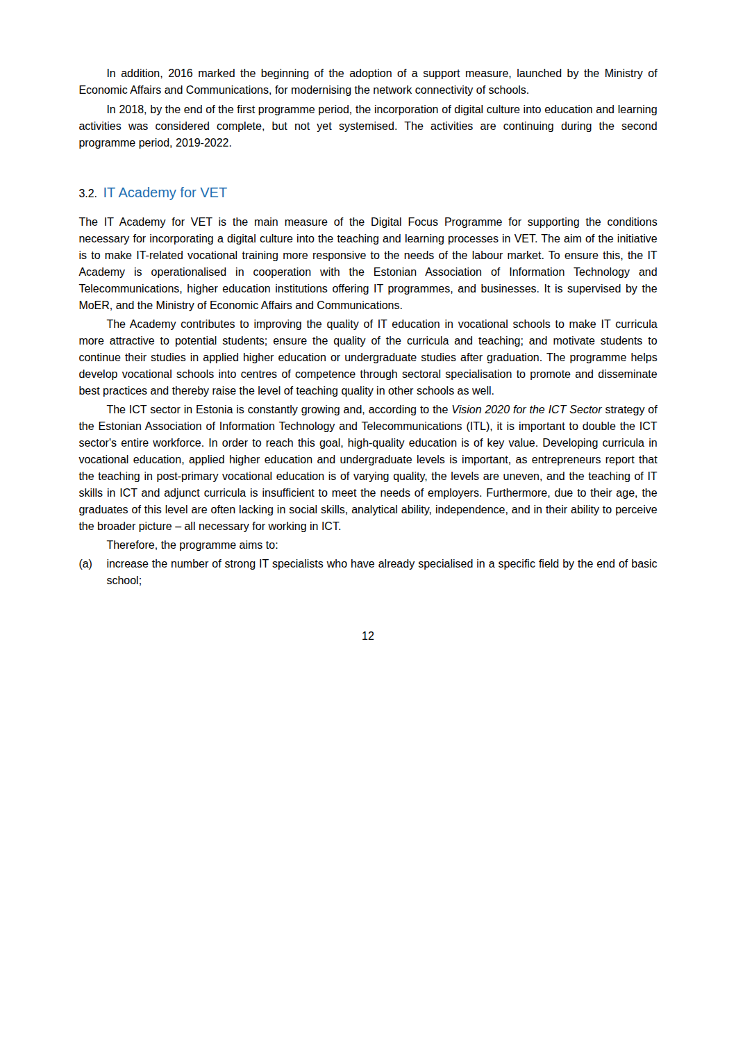In addition, 2016 marked the beginning of the adoption of a support measure, launched by the Ministry of Economic Affairs and Communications, for modernising the network connectivity of schools.
In 2018, by the end of the first programme period, the incorporation of digital culture into education and learning activities was considered complete, but not yet systemised. The activities are continuing during the second programme period, 2019-2022.
3.2. IT Academy for VET
The IT Academy for VET is the main measure of the Digital Focus Programme for supporting the conditions necessary for incorporating a digital culture into the teaching and learning processes in VET. The aim of the initiative is to make IT-related vocational training more responsive to the needs of the labour market. To ensure this, the IT Academy is operationalised in cooperation with the Estonian Association of Information Technology and Telecommunications, higher education institutions offering IT programmes, and businesses. It is supervised by the MoER, and the Ministry of Economic Affairs and Communications.
The Academy contributes to improving the quality of IT education in vocational schools to make IT curricula more attractive to potential students; ensure the quality of the curricula and teaching; and motivate students to continue their studies in applied higher education or undergraduate studies after graduation. The programme helps develop vocational schools into centres of competence through sectoral specialisation to promote and disseminate best practices and thereby raise the level of teaching quality in other schools as well.
The ICT sector in Estonia is constantly growing and, according to the Vision 2020 for the ICT Sector strategy of the Estonian Association of Information Technology and Telecommunications (ITL), it is important to double the ICT sector's entire workforce. In order to reach this goal, high-quality education is of key value. Developing curricula in vocational education, applied higher education and undergraduate levels is important, as entrepreneurs report that the teaching in post-primary vocational education is of varying quality, the levels are uneven, and the teaching of IT skills in ICT and adjunct curricula is insufficient to meet the needs of employers. Furthermore, due to their age, the graduates of this level are often lacking in social skills, analytical ability, independence, and in their ability to perceive the broader picture – all necessary for working in ICT.
Therefore, the programme aims to:
(a) increase the number of strong IT specialists who have already specialised in a specific field by the end of basic school;
12